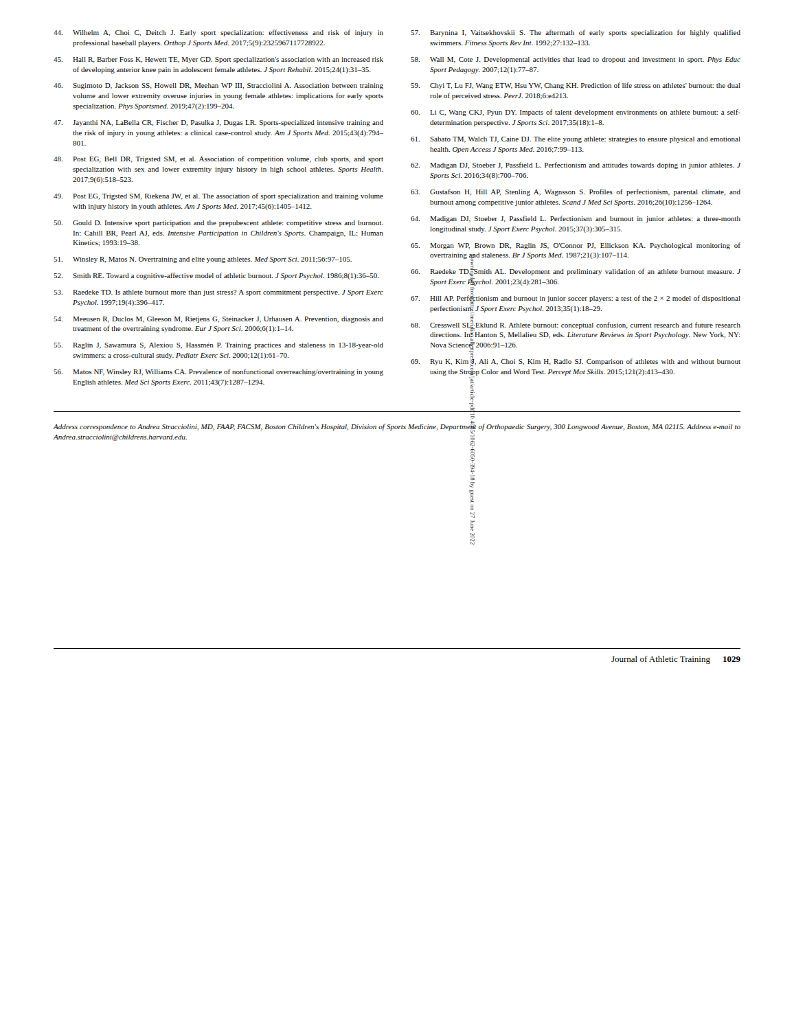44. Wilhelm A, Choi C, Deitch J. Early sport specialization: effectiveness and risk of injury in professional baseball players. Orthop J Sports Med. 2017;5(9):2325967117728922.
45. Hall R, Barber Foss K, Hewett TE, Myer GD. Sport specialization's association with an increased risk of developing anterior knee pain in adolescent female athletes. J Sport Rehabil. 2015;24(1):31–35.
46. Sugimoto D, Jackson SS, Howell DR, Meehan WP III, Stracciolini A. Association between training volume and lower extremity overuse injuries in young female athletes: implications for early sports specialization. Phys Sportsmed. 2019;47(2):199–204.
47. Jayanthi NA, LaBella CR, Fischer D, Pasulka J, Dugas LR. Sports-specialized intensive training and the risk of injury in young athletes: a clinical case-control study. Am J Sports Med. 2015;43(4):794–801.
48. Post EG, Bell DR, Trigsted SM, et al. Association of competition volume, club sports, and sport specialization with sex and lower extremity injury history in high school athletes. Sports Health. 2017;9(6):518–523.
49. Post EG, Trigsted SM, Riekena JW, et al. The association of sport specialization and training volume with injury history in youth athletes. Am J Sports Med. 2017;45(6):1405–1412.
50. Gould D. Intensive sport participation and the prepubescent athlete: competitive stress and burnout. In: Cahill BR, Pearl AJ, eds. Intensive Participation in Children's Sports. Champaign, IL: Human Kinetics; 1993:19–38.
51. Winsley R, Matos N. Overtraining and elite young athletes. Med Sport Sci. 2011;56:97–105.
52. Smith RE. Toward a cognitive-affective model of athletic burnout. J Sport Psychol. 1986;8(1):36–50.
53. Raedeke TD. Is athlete burnout more than just stress? A sport commitment perspective. J Sport Exerc Psychol. 1997;19(4):396–417.
54. Meeusen R, Duclos M, Gleeson M, Rietjens G, Steinacker J, Urhausen A. Prevention, diagnosis and treatment of the overtraining syndrome. Eur J Sport Sci. 2006;6(1):1–14.
55. Raglin J, Sawamura S, Alexiou S, Hassmén P. Training practices and staleness in 13-18-year-old swimmers: a cross-cultural study. Pediatr Exerc Sci. 2000;12(1):61–70.
56. Matos NF, Winsley RJ, Williams CA. Prevalence of nonfunctional overreaching/overtraining in young English athletes. Med Sci Sports Exerc. 2011;43(7):1287–1294.
57. Barynina I, Vaitsekhovskii S. The aftermath of early sports specialization for highly qualified swimmers. Fitness Sports Rev Int. 1992;27:132–133.
58. Wall M, Cote J. Developmental activities that lead to dropout and investment in sport. Phys Educ Sport Pedagogy. 2007;12(1):77–87.
59. Chyi T, Lu FJ, Wang ETW, Hsu YW, Chang KH. Prediction of life stress on athletes' burnout: the dual role of perceived stress. PeerJ. 2018;6:e4213.
60. Li C, Wang CKJ, Pyun DY. Impacts of talent development environments on athlete burnout: a self-determination perspective. J Sports Sci. 2017;35(18):1–8.
61. Sabato TM, Walch TJ, Caine DJ. The elite young athlete: strategies to ensure physical and emotional health. Open Access J Sports Med. 2016;7:99–113.
62. Madigan DJ, Stoeber J, Passfield L. Perfectionism and attitudes towards doping in junior athletes. J Sports Sci. 2016;34(8):700–706.
63. Gustafson H, Hill AP, Stenling A, Wagnsson S. Profiles of perfectionism, parental climate, and burnout among competitive junior athletes. Scand J Med Sci Sports. 2016;26(10):1256–1264.
64. Madigan DJ, Stoeber J, Passfield L. Perfectionism and burnout in junior athletes: a three-month longitudinal study. J Sport Exerc Psychol. 2015;37(3):305–315.
65. Morgan WP, Brown DR, Raglin JS, O'Connor PJ, Ellickson KA. Psychological monitoring of overtraining and staleness. Br J Sports Med. 1987;21(3):107–114.
66. Raedeke TD, Smith AL. Development and preliminary validation of an athlete burnout measure. J Sport Exerc Psychol. 2001;23(4):281–306.
67. Hill AP. Perfectionism and burnout in junior soccer players: a test of the 2 × 2 model of dispositional perfectionism. J Sport Exerc Psychol. 2013;35(1):18–29.
68. Cresswell SL, Eklund R. Athlete burnout: conceptual confusion, current research and future research directions. In: Hanton S, Mellalieu SD, eds. Literature Reviews in Sport Psychology. New York, NY: Nova Science; 2006:91–126.
69. Ryu K, Kim J, Ali A, Choi S, Kim H, Radlo SJ. Comparison of athletes with and without burnout using the Stroop Color and Word Test. Percept Mot Skills. 2015;121(2):413–430.
Downloaded from http://meridian.allenpress.com/jat/article-pdf/10.4085/1062-6050-394-18 by guest on 27 June 2022
Address correspondence to Andrea Stracciolini, MD, FAAP, FACSM, Boston Children's Hospital, Division of Sports Medicine, Department of Orthopaedic Surgery, 300 Longwood Avenue, Boston, MA 02115. Address e-mail to Andrea.stracciolini@childrens.harvard.edu.
Journal of Athletic Training 1029